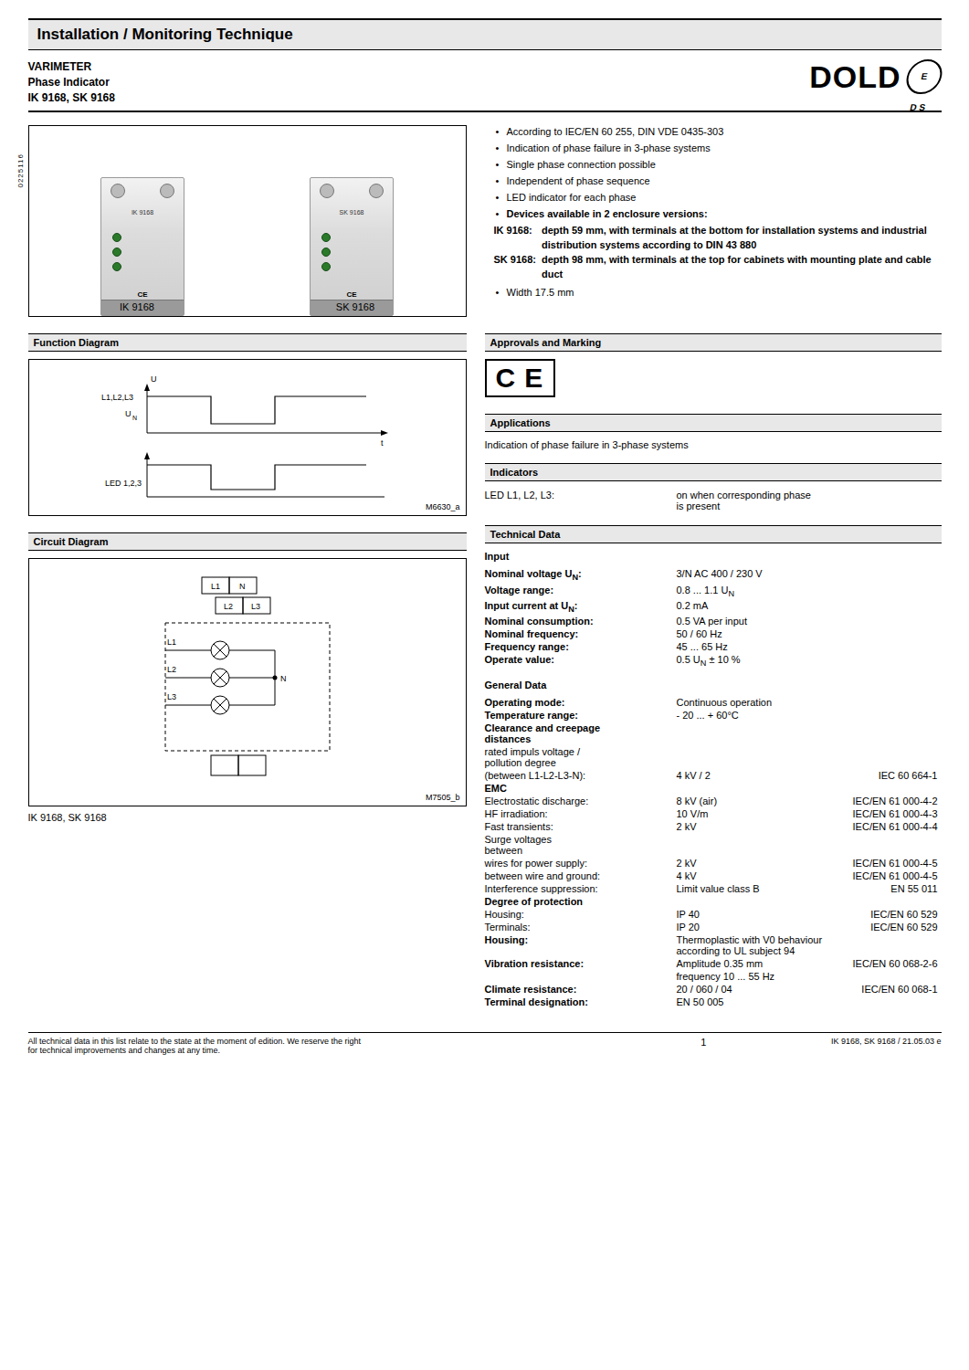Installation / Monitoring Technique
VARIMETER
Phase Indicator
IK 9168, SK 9168
DOLD E
D S
0225116
IK 9168
CE
SK 9168
CE
IK 9168 SK 9168
According to IEC/EN 60 255, DIN VDE 0435-303
Indication of phase failure in 3-phase systems
Single phase connection possible
Independent of phase sequence
LED indicator for each phase
Devices available in 2 enclosure versions:
IK 9168:
depth 59 mm, with terminals at the bottom for installation systems and industrial distribution systems according to DIN 43 880
SK 9168:
depth 98 mm, with terminals at the top for cabinets with mounting plate and cable duct
Width 17.5 mm
Function Diagram
U L1,L2,L3 U N t LED 1,2,3
M6630_a
Circuit Diagram
L1 N L2 L3 L1 L2 N L3
M7505_b
IK 9168, SK 9168
Approvals and Marking
C E
Applications
Indication of phase failure in 3-phase systems
Indicators
| LED L1, L2, L3: | on when corresponding phase is present |
Technical Data
Input
| Nominal voltage U N : | 3/N AC 400 / 230 V | |
| Voltage range: | 0.8 ... 1.1 U N | |
| Input current at U N : | 0.2 mA | |
| Nominal consumption: | 0.5 VA per input | |
| Nominal frequency: | 50 / 60 Hz | |
| Frequency range: | 45 ... 65 Hz | |
| Operate value: | 0.5 U N ± 10 % | |
General Data
| Operating mode: | Continuous operation | |
| Temperature range: | - 20 ... + 60°C | |
| Clearance and creepage distances | | |
| rated impuls voltage / pollution degree | | |
| (between L1-L2-L3-N): | 4 kV / 2 | IEC 60 664-1 |
| EMC | | |
| Electrostatic discharge: | 8 kV (air) | IEC/EN 61 000-4-2 |
| HF irradiation: | 10 V/m | IEC/EN 61 000-4-3 |
| Fast transients: | 2 kV | IEC/EN 61 000-4-4 |
| Surge voltages between | | |
| wires for power supply: | 2 kV | IEC/EN 61 000-4-5 |
| between wire and ground: | 4 kV | IEC/EN 61 000-4-5 |
| Interference suppression: | Limit value class B | EN 55 011 |
| Degree of protection | | |
| Housing: | IP 40 | IEC/EN 60 529 |
| Terminals: | IP 20 | IEC/EN 60 529 |
| Housing: | Thermoplastic with V0 behaviour according to UL subject 94 |
| Vibration resistance: | Amplitude 0.35 mm | IEC/EN 60 068-2-6 |
| | frequency 10 ... 55 Hz | |
| Climate resistance: | 20 / 060 / 04 | IEC/EN 60 068-1 |
| Terminal designation: | EN 50 005 | |
All technical data in this list relate to the state at the moment of edition. We reserve the right
for technical improvements and changes at any time.
1
IK 9168, SK 9168 / 21.05.03 e